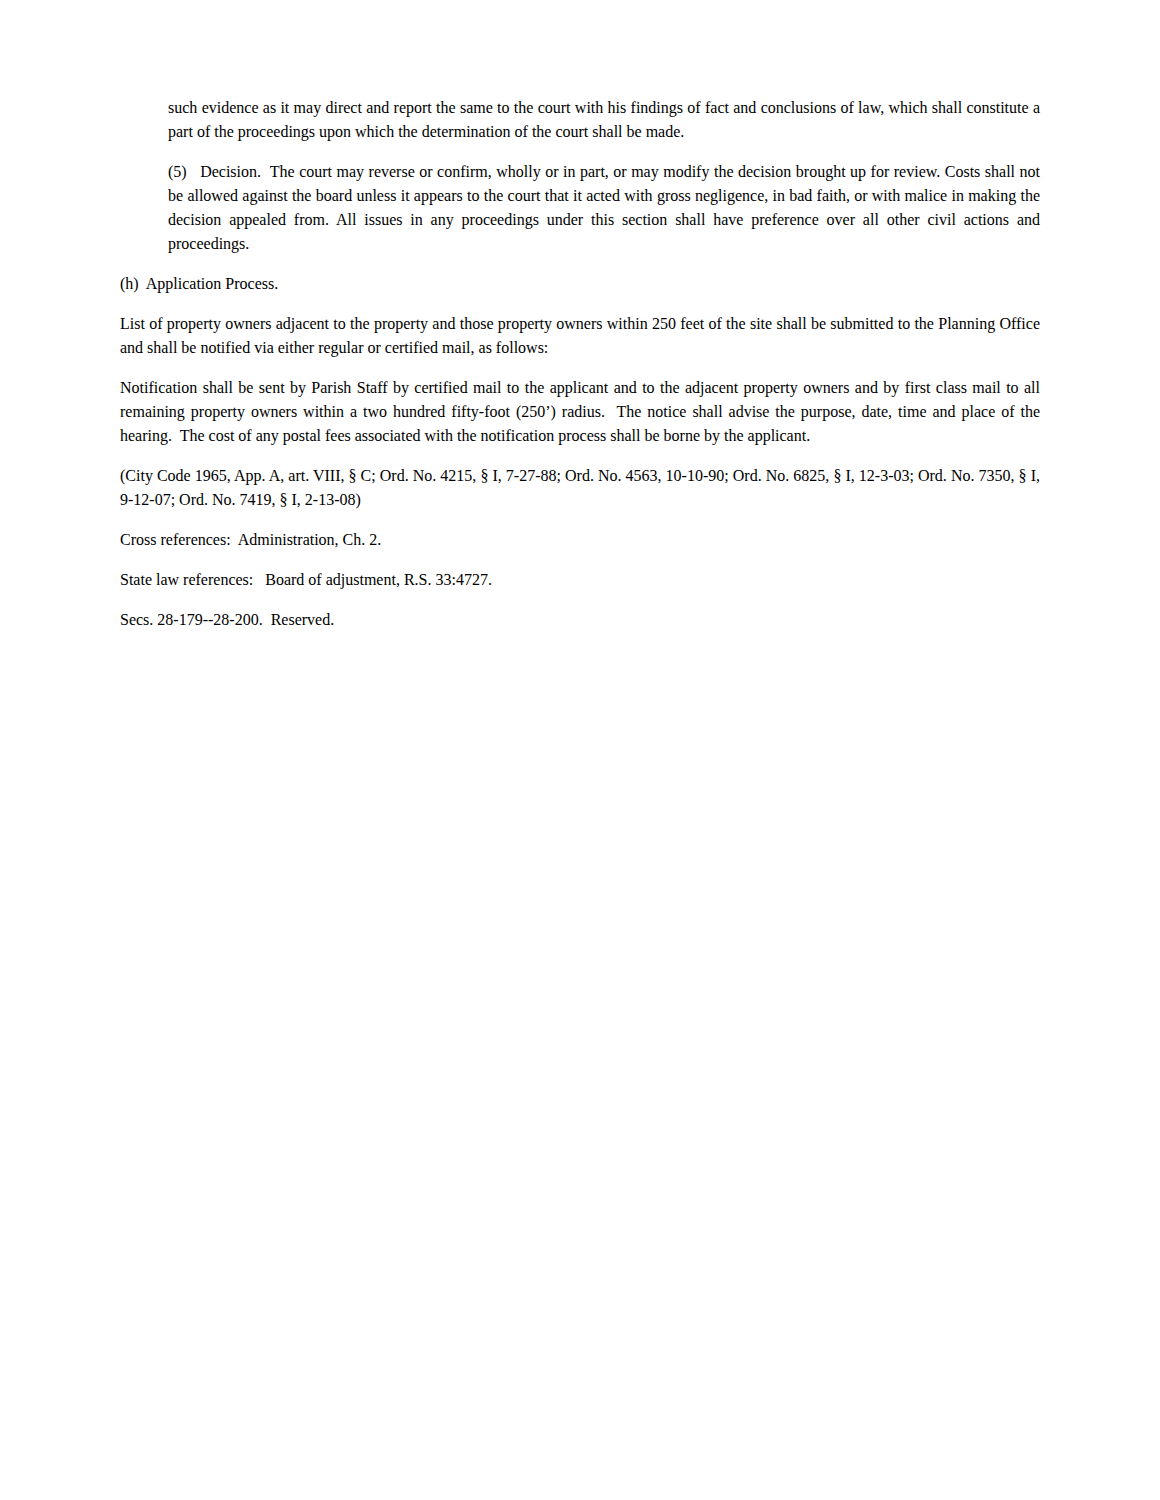such evidence as it may direct and report the same to the court with his findings of fact and conclusions of law, which shall constitute a part of the proceedings upon which the determination of the court shall be made.
(5) Decision. The court may reverse or confirm, wholly or in part, or may modify the decision brought up for review. Costs shall not be allowed against the board unless it appears to the court that it acted with gross negligence, in bad faith, or with malice in making the decision appealed from. All issues in any proceedings under this section shall have preference over all other civil actions and proceedings.
(h) Application Process.
List of property owners adjacent to the property and those property owners within 250 feet of the site shall be submitted to the Planning Office and shall be notified via either regular or certified mail, as follows:
Notification shall be sent by Parish Staff by certified mail to the applicant and to the adjacent property owners and by first class mail to all remaining property owners within a two hundred fifty-foot (250’) radius. The notice shall advise the purpose, date, time and place of the hearing. The cost of any postal fees associated with the notification process shall be borne by the applicant.
(City Code 1965, App. A, art. VIII, § C; Ord. No. 4215, § I, 7-27-88; Ord. No. 4563, 10-10-90; Ord. No. 6825, § I, 12-3-03; Ord. No. 7350, § I, 9-12-07; Ord. No. 7419, § I, 2-13-08)
Cross references: Administration, Ch. 2.
State law references: Board of adjustment, R.S. 33:4727.
Secs. 28-179--28-200. Reserved.